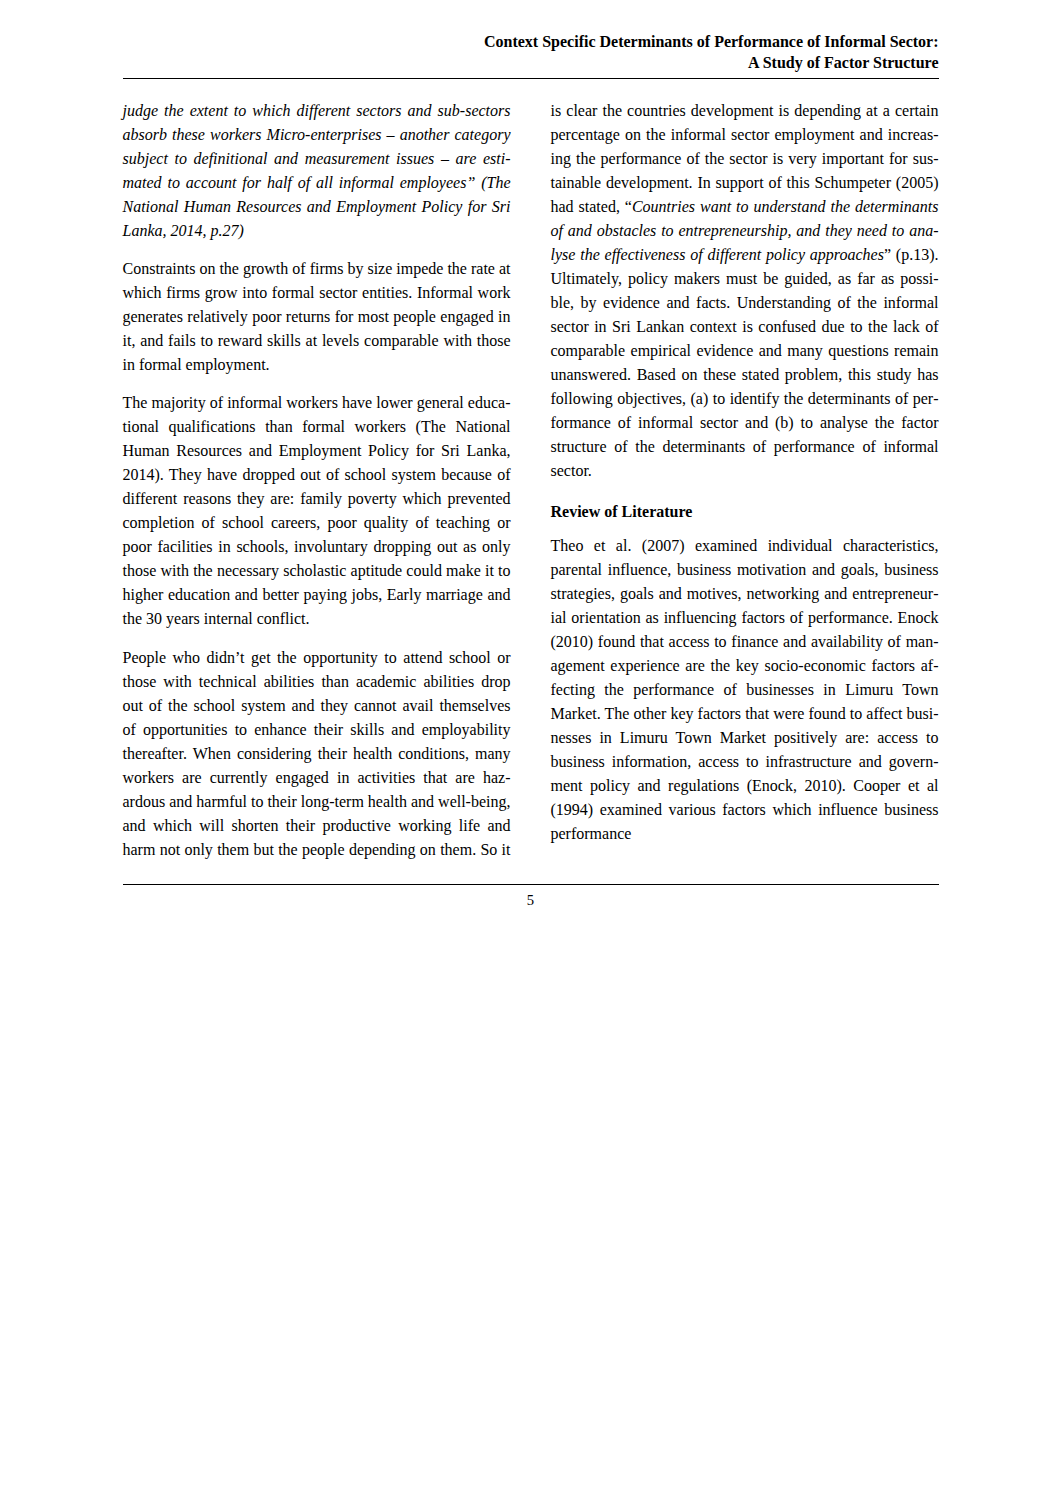Context Specific Determinants of Performance of Informal Sector: A Study of Factor Structure
judge the extent to which different sectors and sub-sectors absorb these workers Micro-enterprises – another category subject to definitional and measurement issues – are estimated to account for half of all informal employees” (The National Human Resources and Employment Policy for Sri Lanka, 2014, p.27)
Constraints on the growth of firms by size impede the rate at which firms grow into formal sector entities. Informal work generates relatively poor returns for most people engaged in it, and fails to reward skills at levels comparable with those in formal employment.
The majority of informal workers have lower general educational qualifications than formal workers (The National Human Resources and Employment Policy for Sri Lanka, 2014). They have dropped out of school system because of different reasons they are: family poverty which prevented completion of school careers, poor quality of teaching or poor facilities in schools, involuntary dropping out as only those with the necessary scholastic aptitude could make it to higher education and better paying jobs, Early marriage and the 30 years internal conflict.
People who didn’t get the opportunity to attend school or those with technical abilities than academic abilities drop out of the school system and they cannot avail themselves of opportunities to enhance their skills and employability thereafter. When considering their health conditions, many workers are currently engaged in activities that are hazardous and harmful to their long-term health and well-being, and which will shorten their productive working life and harm not only them but the people depending on them. So it is clear the countries development is depending at a certain percentage on the informal sector employment and increasing the performance of the sector is very important for sustainable development. In support of this Schumpeter (2005) had stated, “Countries want to understand the determinants of and obstacles to entrepreneurship, and they need to analyse the effectiveness of different policy approaches” (p.13). Ultimately, policy makers must be guided, as far as possible, by evidence and facts. Understanding of the informal sector in Sri Lankan context is confused due to the lack of comparable empirical evidence and many questions remain unanswered. Based on these stated problem, this study has following objectives, (a) to identify the determinants of performance of informal sector and (b) to analyse the factor structure of the determinants of performance of informal sector.
Review of Literature
Theo et al. (2007) examined individual characteristics, parental influence, business motivation and goals, business strategies, goals and motives, networking and entrepreneurial orientation as influencing factors of performance. Enock (2010) found that access to finance and availability of management experience are the key socio-economic factors affecting the performance of businesses in Limuru Town Market. The other key factors that were found to affect businesses in Limuru Town Market positively are: access to business information, access to infrastructure and government policy and regulations (Enock, 2010). Cooper et al (1994) examined various factors which influence business performance
5